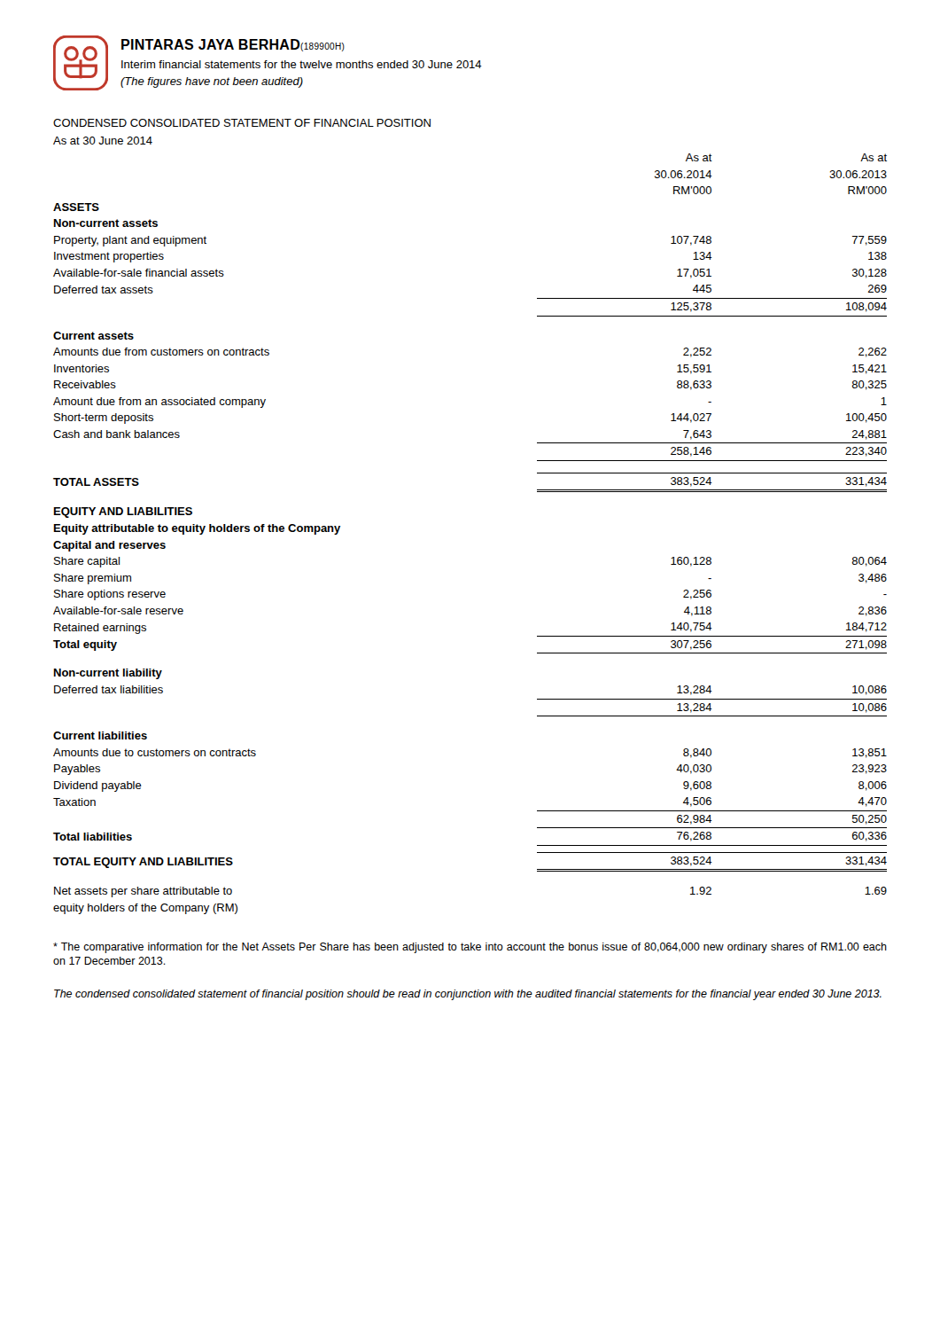PINTARAS JAYA BERHAD(189900H)
Interim financial statements for the twelve months ended 30 June 2014
(The figures have not been audited)
CONDENSED CONSOLIDATED STATEMENT OF FINANCIAL POSITION
As at 30 June 2014
| | As at | As at |
| | 30.06.2014 | 30.06.2013 |
| | RM'000 | RM'000 |
| ASSETS | | |
| Non-current assets | | |
| Property, plant and equipment | 107,748 | 77,559 |
| Investment properties | 134 | 138 |
| Available-for-sale financial assets | 17,051 | 30,128 |
| Deferred tax assets | 445 | 269 |
| | 125,378 | 108,094 |
| Current assets | | |
| Amounts due from customers on contracts | 2,252 | 2,262 |
| Inventories | 15,591 | 15,421 |
| Receivables | 88,633 | 80,325 |
| Amount due from an associated company | - | 1 |
| Short-term deposits | 144,027 | 100,450 |
| Cash and bank balances | 7,643 | 24,881 |
| | 258,146 | 223,340 |
| TOTAL ASSETS | 383,524 | 331,434 |
| EQUITY AND LIABILITIES | | |
| Equity attributable to equity holders of the Company | | |
| Capital and reserves | | |
| Share capital | 160,128 | 80,064 |
| Share premium | - | 3,486 |
| Share options reserve | 2,256 | - |
| Available-for-sale reserve | 4,118 | 2,836 |
| Retained earnings | 140,754 | 184,712 |
| Total equity | 307,256 | 271,098 |
| Non-current liability | | |
| Deferred tax liabilities | 13,284 | 10,086 |
| | 13,284 | 10,086 |
| Current liabilities | | |
| Amounts due to customers on contracts | 8,840 | 13,851 |
| Payables | 40,030 | 23,923 |
| Dividend payable | 9,608 | 8,006 |
| Taxation | 4,506 | 4,470 |
| | 62,984 | 50,250 |
| Total liabilities | 76,268 | 60,336 |
| TOTAL EQUITY AND LIABILITIES | 383,524 | 331,434 |
| Net assets per share attributable to | 1.92 | 1.69 |
| equity holders of the Company (RM) | | |
* The comparative information for the Net Assets Per Share has been adjusted to take into account the bonus issue of 80,064,000 new ordinary shares of RM1.00 each on 17 December 2013.
The condensed consolidated statement of financial position should be read in conjunction with the audited financial statements for the financial year ended 30 June 2013.